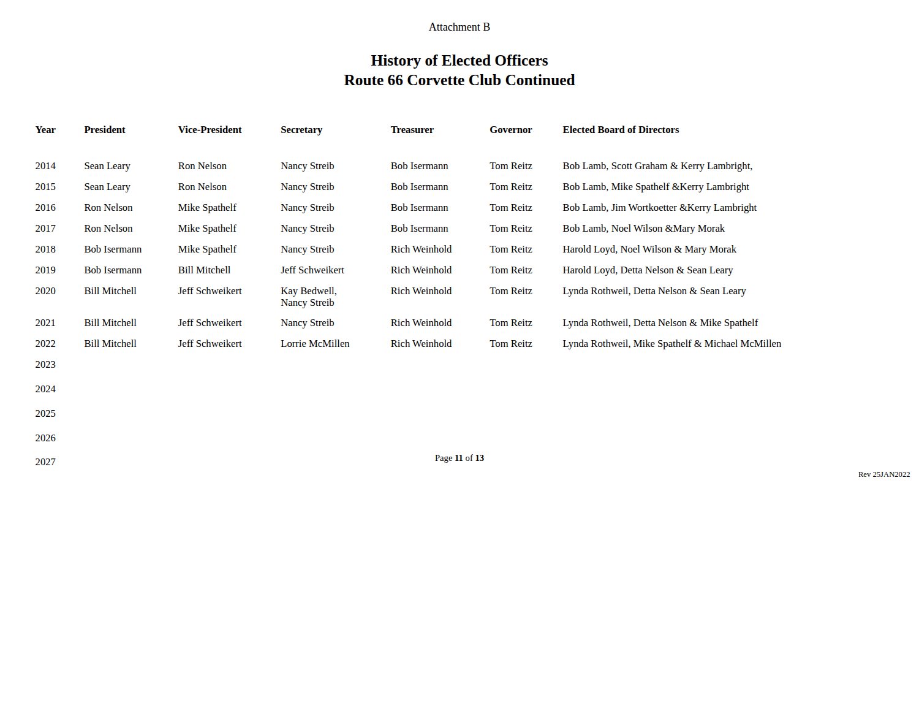Attachment B
History of Elected Officers
Route 66 Corvette Club Continued
| Year | President | Vice-President | Secretary | Treasurer | Governor | Elected Board of Directors |
| --- | --- | --- | --- | --- | --- | --- |
| 2014 | Sean Leary | Ron Nelson | Nancy Streib | Bob Isermann | Tom Reitz | Bob Lamb, Scott Graham & Kerry Lambright, |
| 2015 | Sean Leary | Ron Nelson | Nancy Streib | Bob Isermann | Tom Reitz | Bob Lamb, Mike Spathelf &Kerry Lambright |
| 2016 | Ron Nelson | Mike Spathelf | Nancy Streib | Bob Isermann | Tom Reitz | Bob Lamb, Jim Wortkoetter &Kerry Lambright |
| 2017 | Ron Nelson | Mike Spathelf | Nancy Streib | Bob Isermann | Tom Reitz | Bob Lamb, Noel Wilson &Mary Morak |
| 2018 | Bob Isermann | Mike Spathelf | Nancy Streib | Rich Weinhold | Tom Reitz | Harold Loyd, Noel Wilson & Mary Morak |
| 2019 | Bob Isermann | Bill Mitchell | Jeff Schweikert | Rich Weinhold | Tom Reitz | Harold Loyd, Detta Nelson & Sean Leary |
| 2020 | Bill Mitchell | Jeff Schweikert | Kay Bedwell, Nancy Streib | Rich Weinhold | Tom Reitz | Lynda Rothweil, Detta Nelson & Sean Leary |
| 2021 | Bill Mitchell | Jeff Schweikert | Nancy Streib | Rich Weinhold | Tom Reitz | Lynda Rothweil, Detta Nelson & Mike Spathelf |
| 2022 | Bill Mitchell | Jeff Schweikert | Lorrie McMillen | Rich Weinhold | Tom Reitz | Lynda Rothweil, Mike Spathelf & Michael McMillen |
| 2023 | | | | | | |
| 2024 | | | | | | |
| 2025 | | | | | | |
| 2026 | | | | | | |
| 2027 | | | | | | |
Page 11 of 13
Rev 25JAN2022